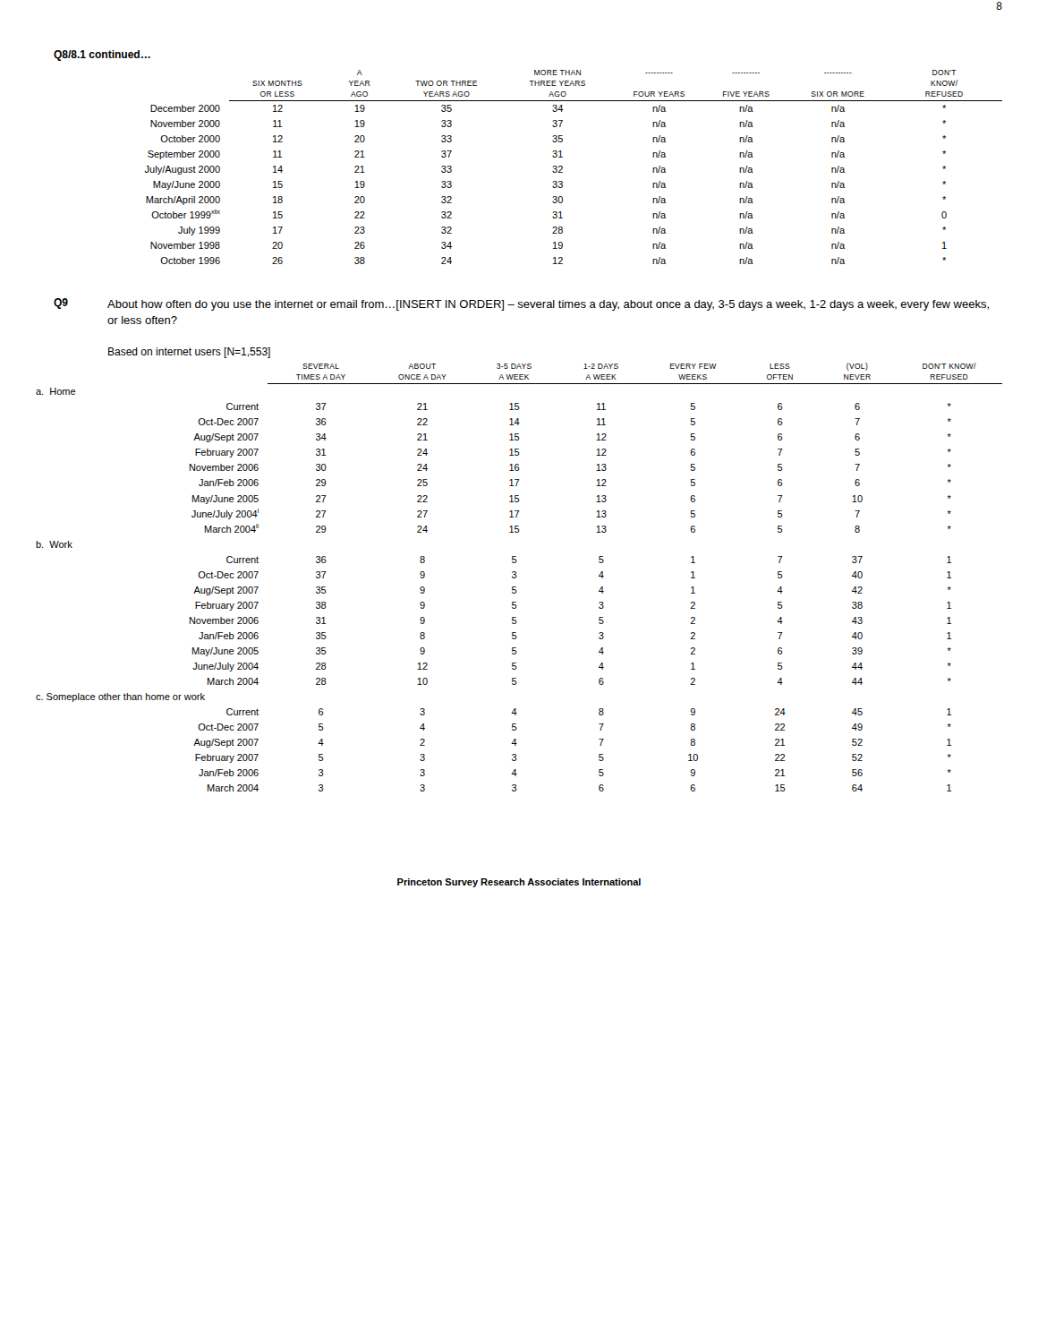8
Q8/8.1 continued…
| | | A | | MORE THAN | ---------- | ---------- | ---------- | DON'T |
| --- | --- | --- | --- | --- | --- | --- | --- | --- |
| | SIX MONTHS | YEAR | TWO OR THREE | THREE YEARS | | | | KNOW/ |
| | OR LESS | AGO | YEARS AGO | AGO | FOUR YEARS | FIVE YEARS | SIX OR MORE | REFUSED |
| December 2000 | 12 | 19 | 35 | 34 | n/a | n/a | n/a | * |
| November 2000 | 11 | 19 | 33 | 37 | n/a | n/a | n/a | * |
| October 2000 | 12 | 20 | 33 | 35 | n/a | n/a | n/a | * |
| September 2000 | 11 | 21 | 37 | 31 | n/a | n/a | n/a | * |
| July/August 2000 | 14 | 21 | 33 | 32 | n/a | n/a | n/a | * |
| May/June 2000 | 15 | 19 | 33 | 33 | n/a | n/a | n/a | * |
| March/April 2000 | 18 | 20 | 32 | 30 | n/a | n/a | n/a | * |
| October 1999 xlix | 15 | 22 | 32 | 31 | n/a | n/a | n/a | 0 |
| July 1999 | 17 | 23 | 32 | 28 | n/a | n/a | n/a | * |
| November 1998 | 20 | 26 | 34 | 19 | n/a | n/a | n/a | 1 |
| October 1996 | 26 | 38 | 24 | 12 | n/a | n/a | n/a | * |
Q9
About how often do you use the internet or email from…[INSERT IN ORDER] – several times a day, about once a day, 3-5 days a week, 1-2 days a week, every few weeks, or less often?
Based on internet users [N=1,553]
| | SEVERAL | ABOUT | 3-5 DAYS | 1-2 DAYS | EVERY FEW | LESS | (VOL) | DON'T KNOW/ |
| --- | --- | --- | --- | --- | --- | --- | --- | --- |
| | TIMES A DAY | ONCE A DAY | A WEEK | A WEEK | WEEKS | OFTEN | NEVER | REFUSED |
| a. Home |
| Current | 37 | 21 | 15 | 11 | 5 | 6 | 6 | * |
| Oct-Dec 2007 | 36 | 22 | 14 | 11 | 5 | 6 | 7 | * |
| Aug/Sept 2007 | 34 | 21 | 15 | 12 | 5 | 6 | 6 | * |
| February 2007 | 31 | 24 | 15 | 12 | 6 | 7 | 5 | * |
| November 2006 | 30 | 24 | 16 | 13 | 5 | 5 | 7 | * |
| Jan/Feb 2006 | 29 | 25 | 17 | 12 | 5 | 6 | 6 | * |
| May/June 2005 | 27 | 22 | 15 | 13 | 6 | 7 | 10 | * |
| June/July 2004 l | 27 | 27 | 17 | 13 | 5 | 5 | 7 | * |
| March 2004 li | 29 | 24 | 15 | 13 | 6 | 5 | 8 | * |
| b. Work |
| Current | 36 | 8 | 5 | 5 | 1 | 7 | 37 | 1 |
| Oct-Dec 2007 | 37 | 9 | 3 | 4 | 1 | 5 | 40 | 1 |
| Aug/Sept 2007 | 35 | 9 | 5 | 4 | 1 | 4 | 42 | * |
| February 2007 | 38 | 9 | 5 | 3 | 2 | 5 | 38 | 1 |
| November 2006 | 31 | 9 | 5 | 5 | 2 | 4 | 43 | 1 |
| Jan/Feb 2006 | 35 | 8 | 5 | 3 | 2 | 7 | 40 | 1 |
| May/June 2005 | 35 | 9 | 5 | 4 | 2 | 6 | 39 | * |
| June/July 2004 | 28 | 12 | 5 | 4 | 1 | 5 | 44 | * |
| March 2004 | 28 | 10 | 5 | 6 | 2 | 4 | 44 | * |
| c. Someplace other than home or work |
| Current | 6 | 3 | 4 | 8 | 9 | 24 | 45 | 1 |
| Oct-Dec 2007 | 5 | 4 | 5 | 7 | 8 | 22 | 49 | * |
| Aug/Sept 2007 | 4 | 2 | 4 | 7 | 8 | 21 | 52 | 1 |
| February 2007 | 5 | 3 | 3 | 5 | 10 | 22 | 52 | * |
| Jan/Feb 2006 | 3 | 3 | 4 | 5 | 9 | 21 | 56 | * |
| March 2004 | 3 | 3 | 3 | 6 | 6 | 15 | 64 | 1 |
Princeton Survey Research Associates International